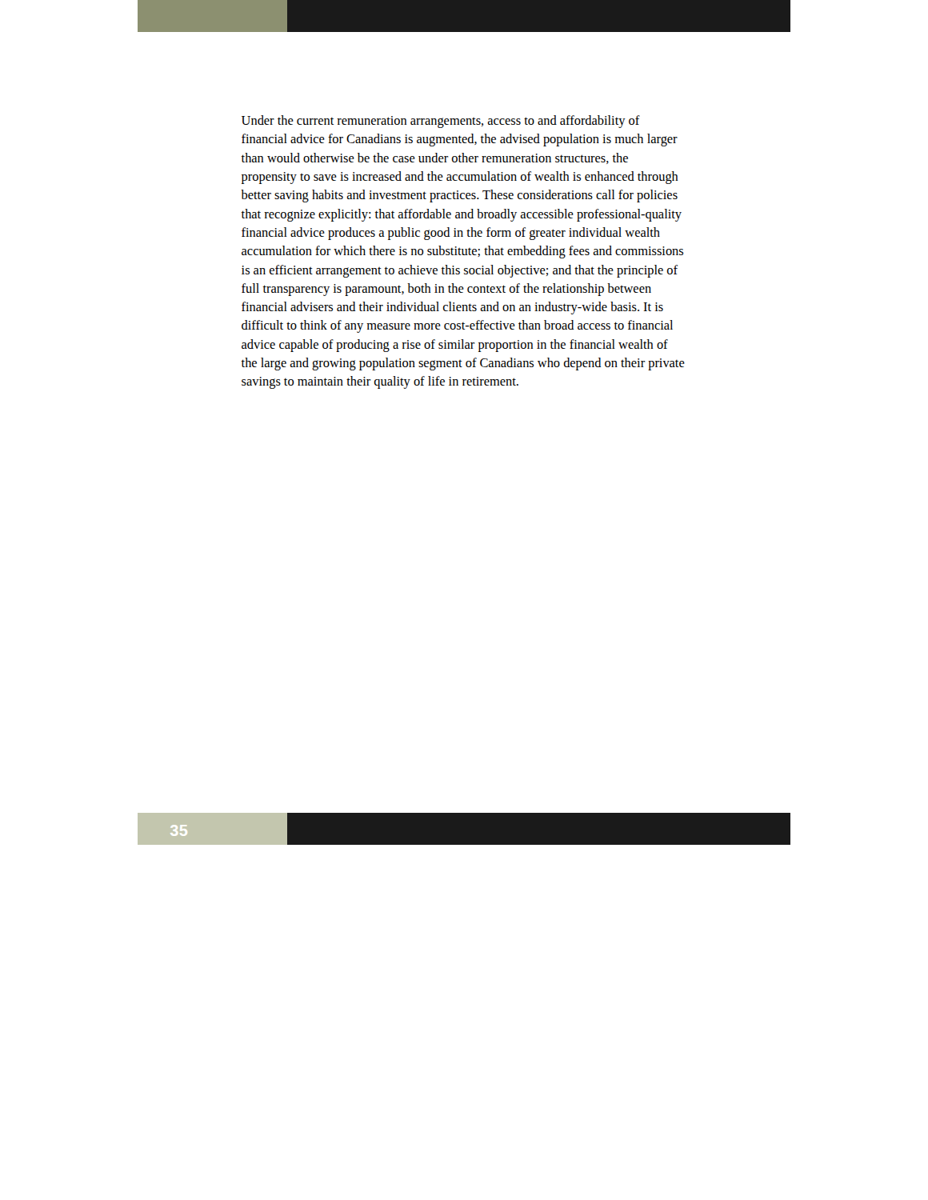Under the current remuneration arrangements, access to and affordability of financial advice for Canadians is augmented, the advised population is much larger than would otherwise be the case under other remuneration structures, the propensity to save is increased and the accumulation of wealth is enhanced through better saving habits and investment practices. These considerations call for policies that recognize explicitly: that affordable and broadly accessible professional-quality financial advice produces a public good in the form of greater individual wealth accumulation for which there is no substitute; that embedding fees and commissions is an efficient arrangement to achieve this social objective; and that the principle of full transparency is paramount, both in the context of the relationship between financial advisers and their individual clients and on an industry-wide basis. It is difficult to think of any measure more cost-effective than broad access to financial advice capable of producing a rise of similar proportion in the financial wealth of the large and growing population segment of Canadians who depend on their private savings to maintain their quality of life in retirement.
35